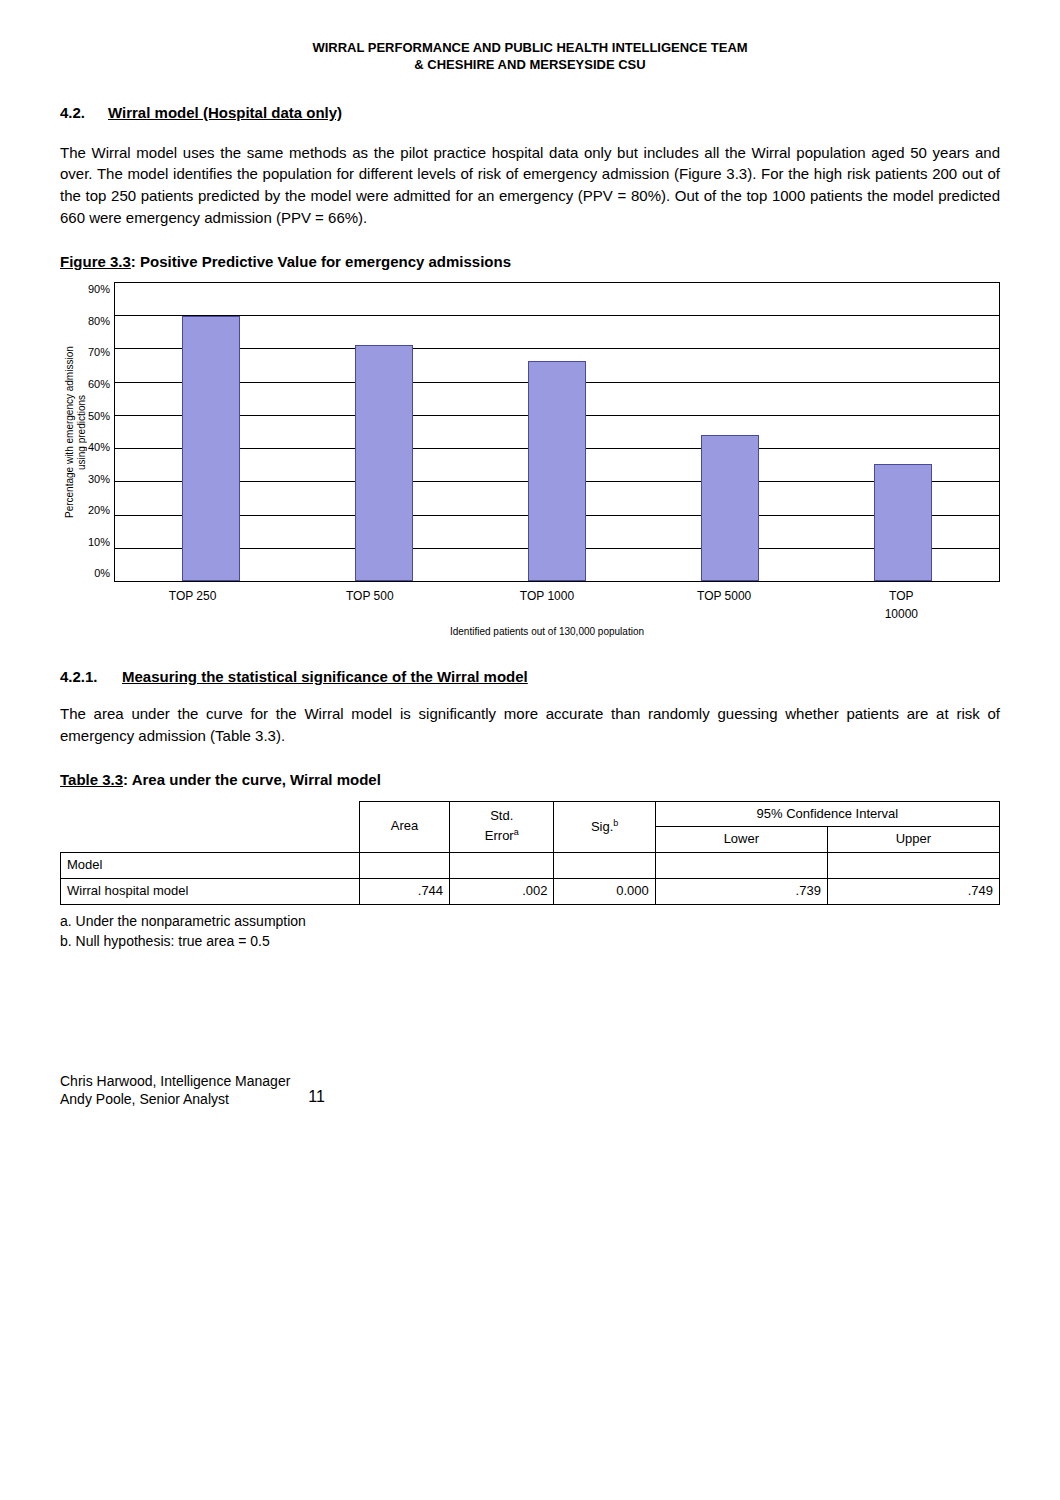WIRRAL PERFORMANCE AND PUBLIC HEALTH INTELLIGENCE TEAM
& CHESHIRE AND MERSEYSIDE CSU
4.2. Wirral model (Hospital data only)
The Wirral model uses the same methods as the pilot practice hospital data only but includes all the Wirral population aged 50 years and over. The model identifies the population for different levels of risk of emergency admission (Figure 3.3). For the high risk patients 200 out of the top 250 patients predicted by the model were admitted for an emergency (PPV = 80%). Out of the top 1000 patients the model predicted 660 were emergency admission (PPV = 66%).
Figure 3.3: Positive Predictive Value for emergency admissions
Percentage with emergency admission
using predictions
90% 80% 70% 60% 50% 40% 30% 20% 10% 0%
TOP 250 TOP 500 TOP 1000 TOP 5000 TOP 10000
Identified patients out of 130,000 population
4.2.1. Measuring the statistical significance of the Wirral model
The area under the curve for the Wirral model is significantly more accurate than randomly guessing whether patients are at risk of emergency admission (Table 3.3).
Table 3.3: Area under the curve, Wirral model
| | Area | Std. Error a | Sig. b | 95% Confidence Interval |
| --- | --- | --- | --- | --- |
| Lower | Upper |
| Model | | | | | |
| Wirral hospital model | .744 | .002 | 0.000 | .739 | .749 |
a. Under the nonparametric assumption
b. Null hypothesis: true area = 0.5
Chris Harwood, Intelligence Manager
Andy Poole, Senior Analyst
11